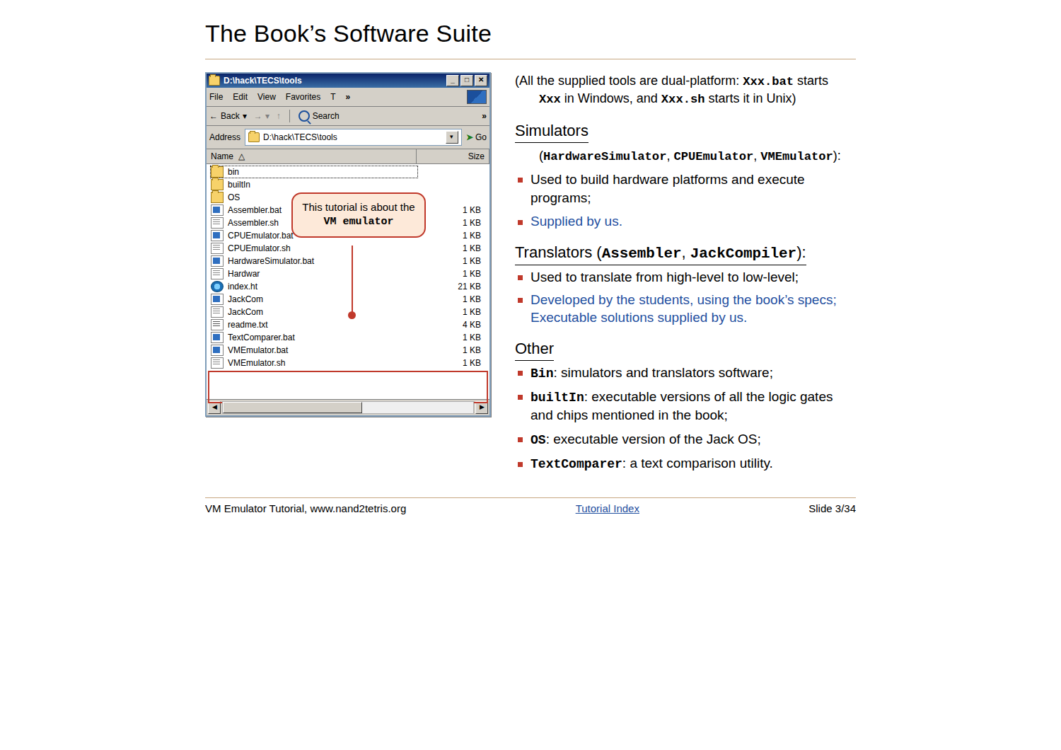The Book’s Software Suite
D:\hack\TECS\tools
_
□
✕
File Edit View Favorites T »
← Back ▾
→ ▾
↑
Search
»
Address
D:\hack\TECS\tools ▾
➤ Go
Name △
Size
bin
builtIn
OS
Assembler.bat
1 KB
Assembler.sh
1 KB
CPUEmulator.bat
1 KB
CPUEmulator.sh
1 KB
HardwareSimulator.bat
1 KB
Hardwar
1 KB
index.ht
21 KB
JackCom
1 KB
JackCom
1 KB
readme.txt
4 KB
TextComparer.bat
1 KB
VMEmulator.bat
1 KB
VMEmulator.sh
1 KB
This tutorial is about the
VM emulator
◀
▶
(All the supplied tools are dual-platform: Xxx.bat starts Xxx in Windows, and Xxx.sh starts it in Unix)
Simulators
(HardwareSimulator, CPUEmulator, VMEmulator):
Used to build hardware platforms and execute programs;
Supplied by us.
Translators (Assembler, JackCompiler):
Used to translate from high-level to low-level;
Developed by the students, using the book’s specs; Executable solutions supplied by us.
Other
Bin: simulators and translators software;
builtIn: executable versions of all the logic gates and chips mentioned in the book;
OS: executable version of the Jack OS;
TextComparer: a text comparison utility.
VM Emulator Tutorial, www.nand2tetris.org
Tutorial Index
Slide 3/34